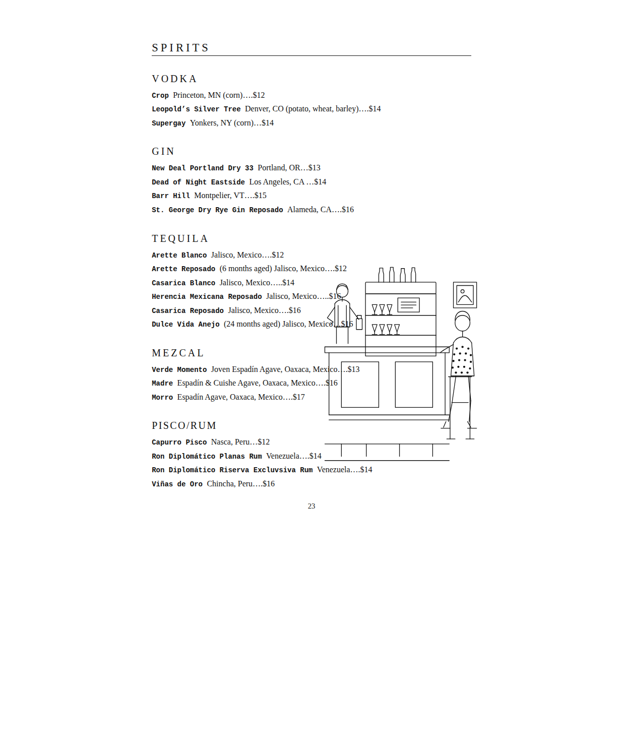SPIRITS
VODKA
Crop Princeton, MN (corn)….$12
Leopold’s Silver Tree Denver, CO (potato, wheat, barley)….$14
Supergay Yonkers, NY (corn)…$14
GIN
New Deal Portland Dry 33 Portland, OR…$13
Dead of Night Eastside Los Angeles, CA …$14
Barr Hill Montpelier, VT….$15
St. George Dry Rye Gin Reposado Alameda, CA….$16
TEQUILA
Arette Blanco Jalisco, Mexico….$12
Arette Reposado (6 months aged) Jalisco, Mexico….$12
Casarica Blanco Jalisco, Mexico…..$14
Herencia Mexicana Reposado Jalisco, Mexico…..$16
Casarica Reposado Jalisco, Mexico….$16
Dulce Vida Anejo (24 months aged) Jalisco, Mexico…$16
MEZCAL
Verde Momento Joven Espadín Agave, Oaxaca, Mexico….$13
Madre Espadín & Cuishe Agave, Oaxaca, Mexico….$16
Morro Espadín Agave, Oaxaca, Mexico….$17
PISCO/RUM
Capurro Pisco Nasca, Peru…$12
Ron Diplomático Planas Rum Venezuela….$14
Ron Diplomático Riserva Excluvsiva Rum Venezuela….$14
Viñas de Oro Chincha, Peru….$16
23